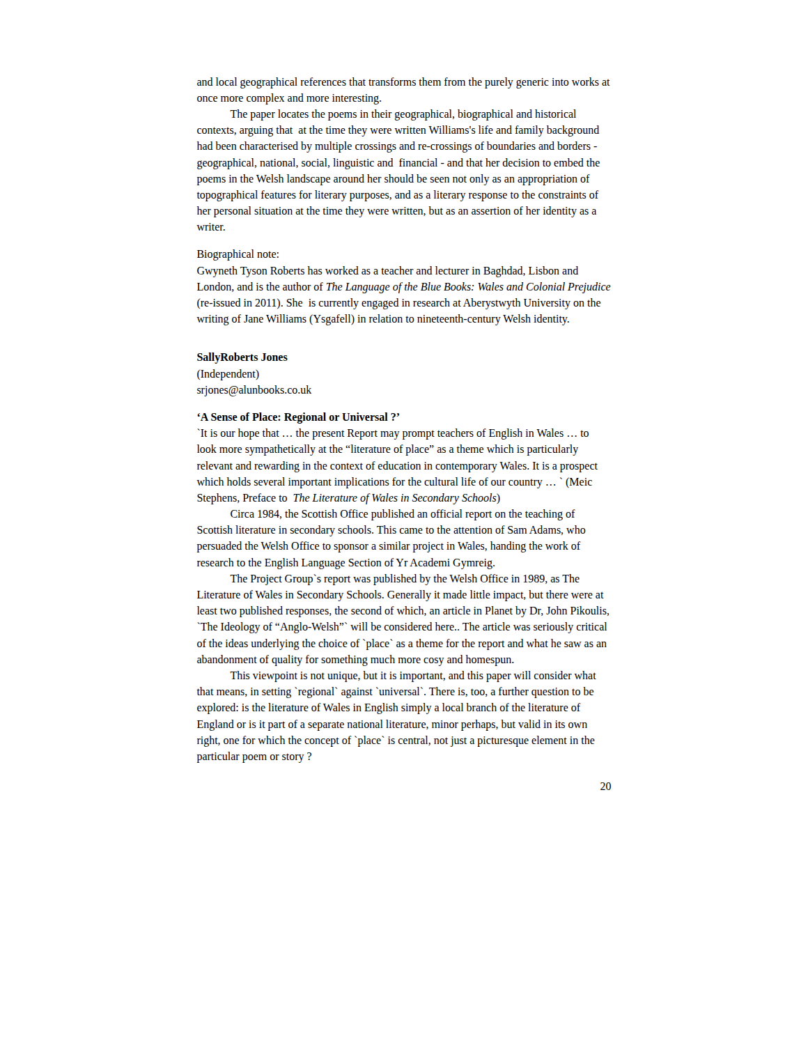and local geographical references that transforms them from the purely generic into works at once more complex and more interesting.
The paper locates the poems in their geographical, biographical and historical contexts, arguing that at the time they were written Williams's life and family background had been characterised by multiple crossings and re-crossings of boundaries and borders - geographical, national, social, linguistic and financial - and that her decision to embed the poems in the Welsh landscape around her should be seen not only as an appropriation of topographical features for literary purposes, and as a literary response to the constraints of her personal situation at the time they were written, but as an assertion of her identity as a writer.
Biographical note:
Gwyneth Tyson Roberts has worked as a teacher and lecturer in Baghdad, Lisbon and London, and is the author of The Language of the Blue Books: Wales and Colonial Prejudice (re-issued in 2011). She is currently engaged in research at Aberystwyth University on the writing of Jane Williams (Ysgafell) in relation to nineteenth-century Welsh identity.
SallyRoberts Jones
(Independent)
srjones@alunbooks.co.uk
‘A Sense of Place: Regional or Universal ?’
`It is our hope that … the present Report may prompt teachers of English in Wales … to look more sympathetically at the “literature of place” as a theme which is particularly relevant and rewarding in the context of education in contemporary Wales. It is a prospect which holds several important implications for the cultural life of our country … ` (Meic Stephens, Preface to The Literature of Wales in Secondary Schools)
Circa 1984, the Scottish Office published an official report on the teaching of Scottish literature in secondary schools. This came to the attention of Sam Adams, who persuaded the Welsh Office to sponsor a similar project in Wales, handing the work of research to the English Language Section of Yr Academi Gymreig.
The Project Group`s report was published by the Welsh Office in 1989, as The Literature of Wales in Secondary Schools. Generally it made little impact, but there were at least two published responses, the second of which, an article in Planet by Dr, John Pikoulis, `The Ideology of “Anglo-Welsh”` will be considered here.. The article was seriously critical of the ideas underlying the choice of `place` as a theme for the report and what he saw as an abandonment of quality for something much more cosy and homespun.
This viewpoint is not unique, but it is important, and this paper will consider what that means, in setting `regional` against `universal`. There is, too, a further question to be explored: is the literature of Wales in English simply a local branch of the literature of England or is it part of a separate national literature, minor perhaps, but valid in its own right, one for which the concept of `place` is central, not just a picturesque element in the particular poem or story ?
20